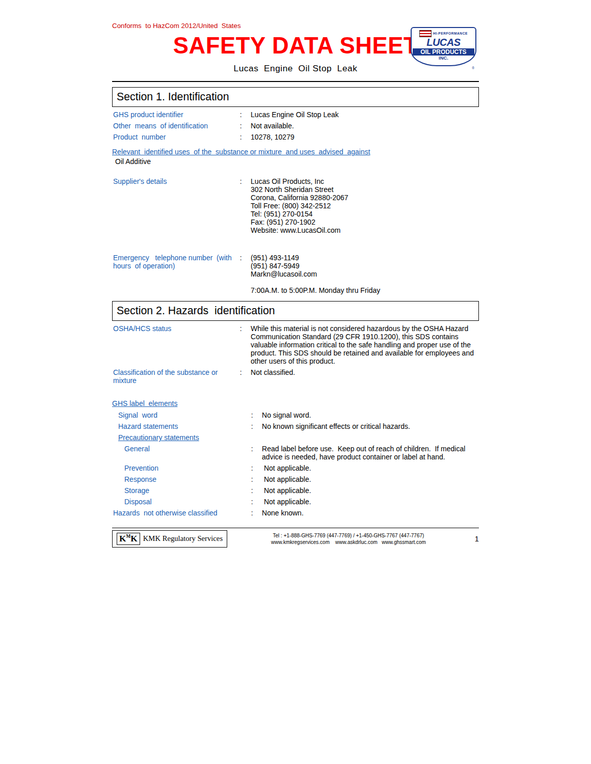Conforms to HazCom 2012/United States
HI-PERFORMANCE
LUCAS
OIL PRODUCTS
INC.
®
SAFETY DATA SHEET
Lucas Engine Oil Stop Leak
Section 1. Identification
| GHS product identifier | : | Lucas Engine Oil Stop Leak |
| Other means of identification | : | Not available. |
| Product number | : | 10278, 10279 |
Relevant identified uses of the substance or mixture and uses advised against
Oil Additive
| Supplier's details | : | Lucas Oil Products, Inc 302 North Sheridan Street Corona, California 92880-2067 Toll Free: (800) 342-2512 Tel: (951) 270-0154 Fax: (951) 270-1902 Website: www.LucasOil.com |
| Emergency telephone number (with hours of operation) | : | (951) 493-1149 (951) 847-5949 Markn@lucasoil.com 7:00A.M. to 5:00P.M. Monday thru Friday |
Section 2. Hazards identification
| OSHA/HCS status | : | While this material is not considered hazardous by the OSHA Hazard Communication Standard (29 CFR 1910.1200), this SDS contains valuable information critical to the safe handling and proper use of the product. This SDS should be retained and available for employees and other users of this product. |
| Classification of the substance or mixture | : | Not classified. |
GHS label elements
| Signal word | : | No signal word. |
| Hazard statements | : | No known significant effects or critical hazards. |
| Precautionary statements | | |
| General | : | Read label before use. Keep out of reach of children. If medical advice is needed, have product container or label at hand. |
| Prevention | : | Not applicable. |
| Response | : | Not applicable. |
| Storage | : | Not applicable. |
| Disposal | : | Not applicable. |
| Hazards not otherwise classified | : | None known. |
KMK KMK Regulatory Services
Tel : +1-888-GHS-7769 (447-7769) / +1-450-GHS-7767 (447-7767)
www.kmkregservices.com www.askdrluc.com www.ghssmart.com
1